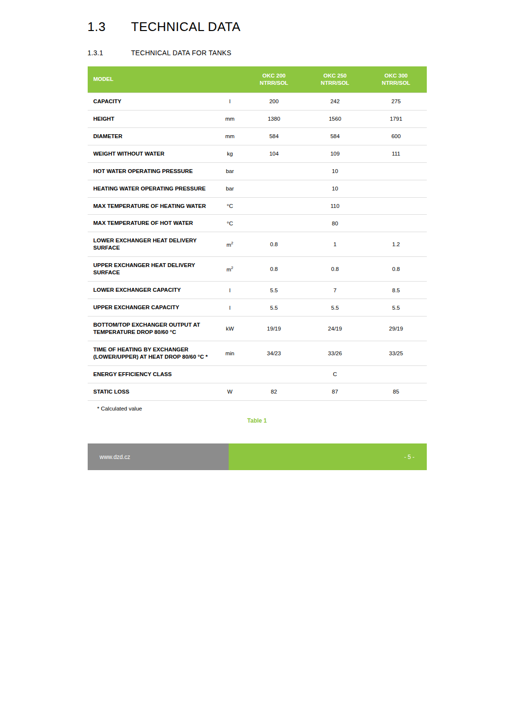1.3 TECHNICAL DATA
1.3.1 TECHNICAL DATA FOR TANKS
| MODEL | OKC 200 NTRR/SOL | OKC 250 NTRR/SOL | OKC 300 NTRR/SOL |
| --- | --- | --- | --- |
| CAPACITY | l | 200 | 242 | 275 |
| HEIGHT | mm | 1380 | 1560 | 1791 |
| DIAMETER | mm | 584 | 584 | 600 |
| WEIGHT WITHOUT WATER | kg | 104 | 109 | 111 |
| HOT WATER OPERATING PRESSURE | bar | 10 |
| HEATING WATER OPERATING PRESSURE | bar | 10 |
| MAX TEMPERATURE OF HEATING WATER | °C | 110 |
| MAX TEMPERATURE OF HOT WATER | °C | 80 |
| LOWER EXCHANGER HEAT DELIVERY SURFACE | m 2 | 0.8 | 1 | 1.2 |
| UPPER EXCHANGER HEAT DELIVERY SURFACE | m 2 | 0.8 | 0.8 | 0.8 |
| LOWER EXCHANGER CAPACITY | l | 5.5 | 7 | 8.5 |
| UPPER EXCHANGER CAPACITY | l | 5.5 | 5.5 | 5.5 |
| BOTTOM/TOP EXCHANGER OUTPUT AT TEMPERATURE DROP 80/60 °C | kW | 19/19 | 24/19 | 29/19 |
| TIME OF HEATING BY EXCHANGER (LOWER/UPPER) AT HEAT DROP 80/60 °C * | min | 34/23 | 33/26 | 33/25 |
| ENERGY EFFICIENCY CLASS | | C |
| STATIC LOSS | W | 82 | 87 | 85 |
* Calculated value
Table 1
www.dzd.cz
- 5 -